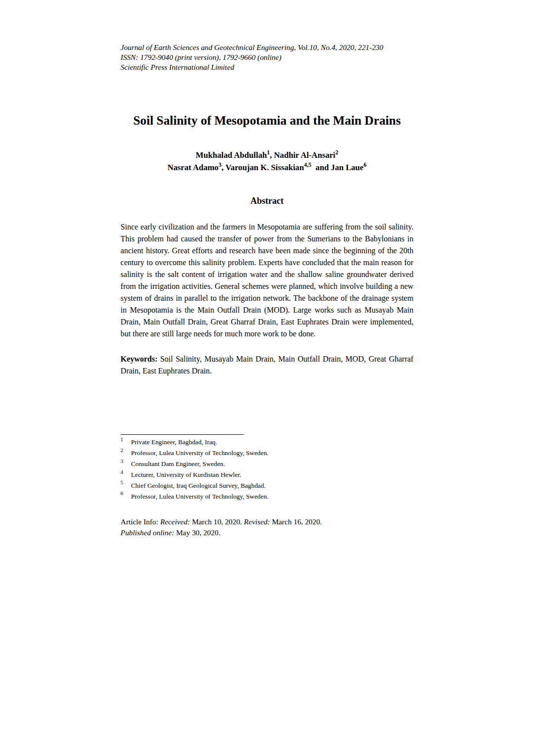Journal of Earth Sciences and Geotechnical Engineering, Vol.10, No.4, 2020, 221-230
ISSN: 1792-9040 (print version), 1792-9660 (online)
Scientific Press International Limited
Soil Salinity of Mesopotamia and the Main Drains
Mukhalad Abdullah1, Nadhir Al-Ansari2
Nasrat Adamo3, Varoujan K. Sissakian4,5 and Jan Laue6
Abstract
Since early civilization and the farmers in Mesopotamia are suffering from the soil salinity. This problem had caused the transfer of power from the Sumerians to the Babylonians in ancient history. Great efforts and research have been made since the beginning of the 20th century to overcome this salinity problem. Experts have concluded that the main reason for salinity is the salt content of irrigation water and the shallow saline groundwater derived from the irrigation activities. General schemes were planned, which involve building a new system of drains in parallel to the irrigation network. The backbone of the drainage system in Mesopotamia is the Main Outfall Drain (MOD). Large works such as Musayab Main Drain, Main Outfall Drain, Great Gharraf Drain, East Euphrates Drain were implemented, but there are still large needs for much more work to be done.
Keywords: Soil Salinity, Musayab Main Drain, Main Outfall Drain, MOD, Great Gharraf Drain, East Euphrates Drain.
1 Private Engineer, Baghdad, Iraq.
2 Professor, Lulea University of Technology, Sweden.
3 Consultant Dam Engineer, Sweden.
4 Lecturer, University of Kurdistan Hewler.
5 Chief Geologist, Iraq Geological Survey, Baghdad.
6 Professor, Lulea University of Technology, Sweden.
Article Info: Received: March 10, 2020. Revised: March 16, 2020.
Published online: May 30, 2020.